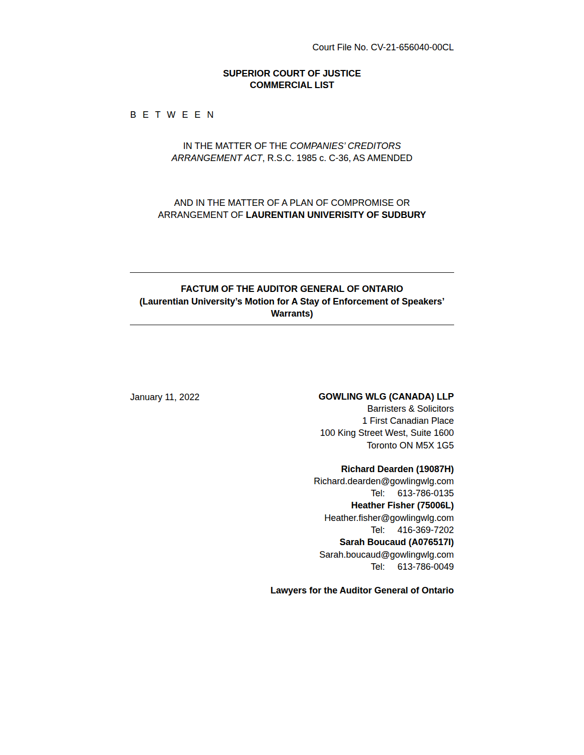Court File No. CV-21-656040-00CL
SUPERIOR COURT OF JUSTICE
COMMERCIAL LIST
B E T W E E N
IN THE MATTER OF THE COMPANIES’ CREDITORS
ARRANGEMENT ACT, R.S.C. 1985 c. C-36, AS AMENDED
AND IN THE MATTER OF A PLAN OF COMPROMISE OR
ARRANGEMENT OF LAURENTIAN UNIVERISITY OF SUDBURY
FACTUM OF THE AUDITOR GENERAL OF ONTARIO
(Laurentian University’s Motion for A Stay of Enforcement of Speakers’ Warrants)
January 11, 2022
GOWLING WLG (CANADA) LLP
Barristers & Solicitors
1 First Canadian Place
100 King Street West, Suite 1600
Toronto ON M5X 1G5
Richard Dearden (19087H)
Richard.dearden@gowlingwlg.com
Tel: 613-786-0135
Heather Fisher (75006L)
Heather.fisher@gowlingwlg.com
Tel: 416-369-7202
Sarah Boucaud (A076517I)
Sarah.boucaud@gowlingwlg.com
Tel: 613-786-0049
Lawyers for the Auditor General of Ontario